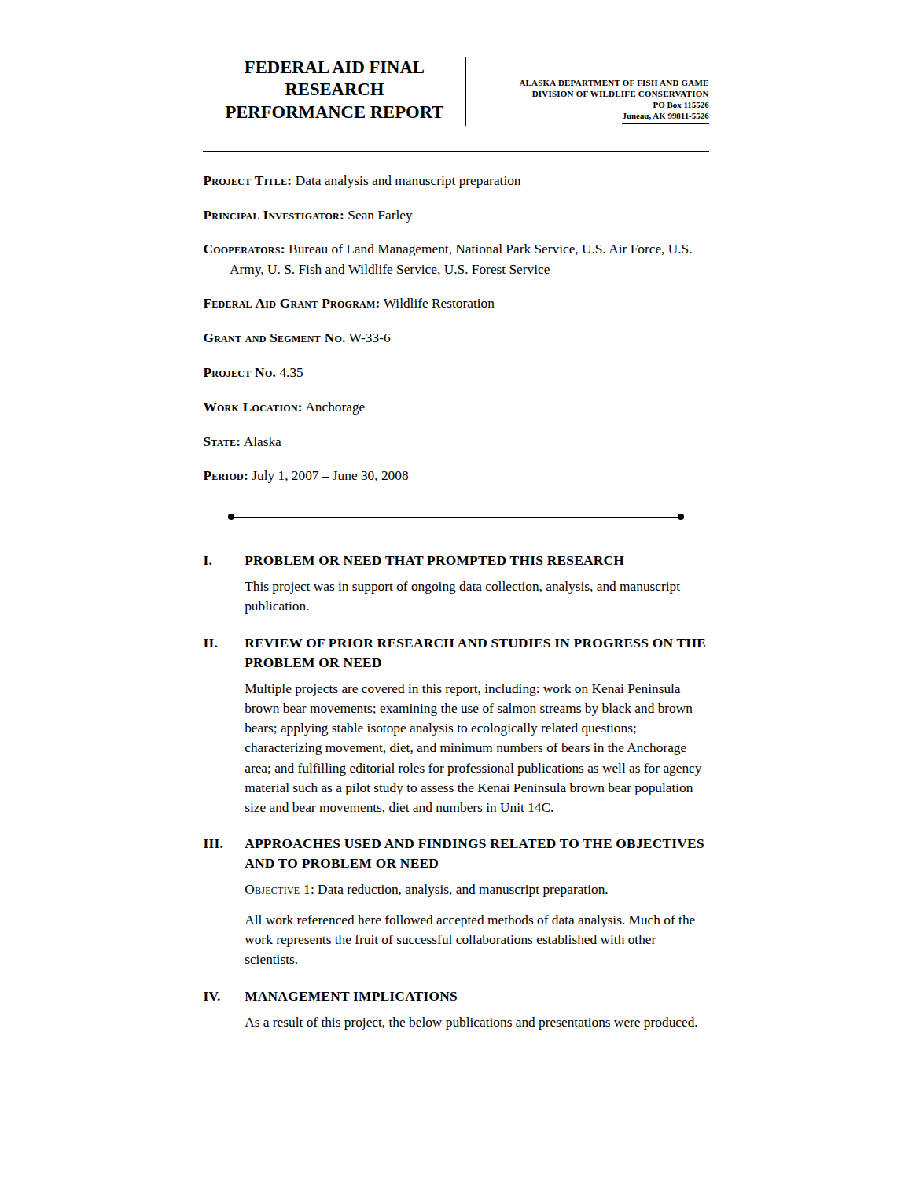FEDERAL AID FINAL RESEARCH
PERFORMANCE REPORT
ALASKA DEPARTMENT OF FISH AND GAME
DIVISION OF WILDLIFE CONSERVATION
PO Box 115526
Juneau, AK 99811-5526
Project Title: Data analysis and manuscript preparation
Principal Investigator: Sean Farley
Cooperators: Bureau of Land Management, National Park Service, U.S. Air Force, U.S. Army, U. S. Fish and Wildlife Service, U.S. Forest Service
Federal Aid Grant Program: Wildlife Restoration
Grant and Segment No. W-33-6
Project No. 4.35
Work Location: Anchorage
State: Alaska
Period: July 1, 2007 – June 30, 2008
I.
Problem or need that prompted this research
This project was in support of ongoing data collection, analysis, and manuscript publication.
II.
Review of prior research and studies in progress on the problem or need
Multiple projects are covered in this report, including: work on Kenai Peninsula brown bear movements; examining the use of salmon streams by black and brown bears; applying stable isotope analysis to ecologically related questions; characterizing movement, diet, and minimum numbers of bears in the Anchorage area; and fulfilling editorial roles for professional publications as well as for agency material such as a pilot study to assess the Kenai Peninsula brown bear population size and bear movements, diet and numbers in Unit 14C.
III.
Approaches used and findings related to the objectives and to problem or need
Objective 1: Data reduction, analysis, and manuscript preparation.
All work referenced here followed accepted methods of data analysis. Much of the work represents the fruit of successful collaborations established with other scientists.
IV.
Management implications
As a result of this project, the below publications and presentations were produced.